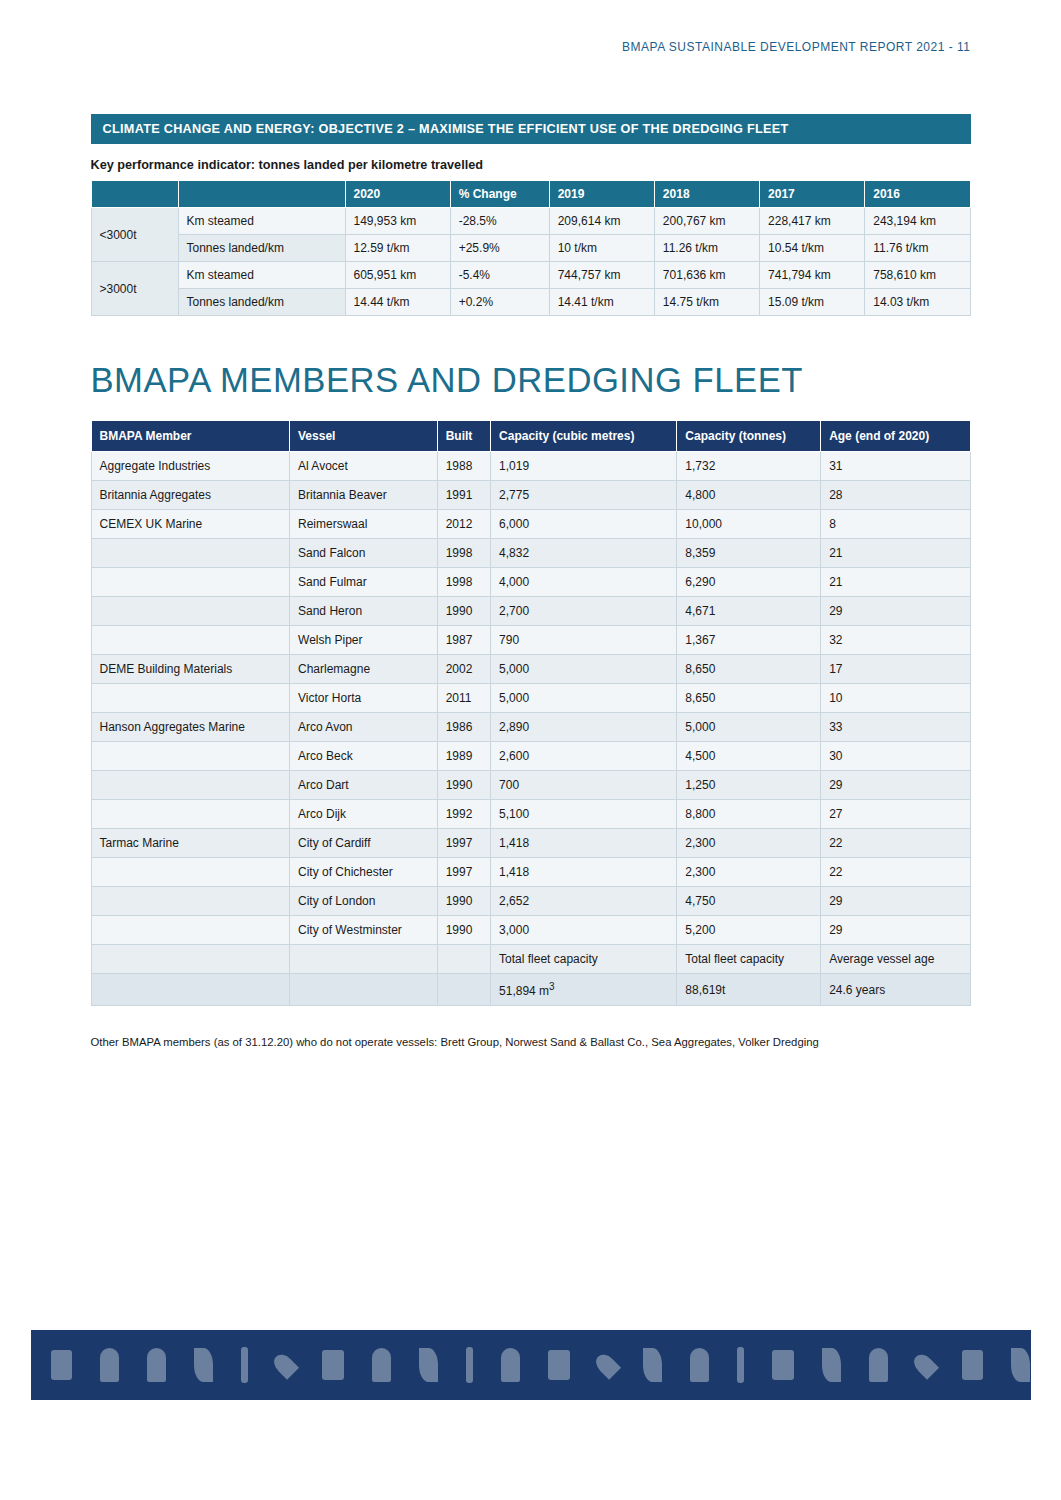BMAPA SUSTAINABLE DEVELOPMENT REPORT 2021 - 11
CLIMATE CHANGE AND ENERGY: OBJECTIVE 2 – MAXIMISE THE EFFICIENT USE OF THE DREDGING FLEET
Key performance indicator: tonnes landed per kilometre travelled
| | | 2020 | % Change | 2019 | 2018 | 2017 | 2016 |
| --- | --- | --- | --- | --- | --- | --- | --- |
| <3000t | Km steamed | 149,953 km | -28.5% | 209,614 km | 200,767 km | 228,417 km | 243,194 km |
| Tonnes landed/km | 12.59 t/km | +25.9% | 10 t/km | 11.26 t/km | 10.54 t/km | 11.76 t/km |
| >3000t | Km steamed | 605,951 km | -5.4% | 744,757 km | 701,636 km | 741,794 km | 758,610 km |
| Tonnes landed/km | 14.44 t/km | +0.2% | 14.41 t/km | 14.75 t/km | 15.09 t/km | 14.03 t/km |
BMAPA MEMBERS AND DREDGING FLEET
| BMAPA Member | Vessel | Built | Capacity (cubic metres) | Capacity (tonnes) | Age (end of 2020) |
| --- | --- | --- | --- | --- | --- |
| Aggregate Industries | Al Avocet | 1988 | 1,019 | 1,732 | 31 |
| Britannia Aggregates | Britannia Beaver | 1991 | 2,775 | 4,800 | 28 |
| CEMEX UK Marine | Reimerswaal | 2012 | 6,000 | 10,000 | 8 |
| | Sand Falcon | 1998 | 4,832 | 8,359 | 21 |
| | Sand Fulmar | 1998 | 4,000 | 6,290 | 21 |
| | Sand Heron | 1990 | 2,700 | 4,671 | 29 |
| | Welsh Piper | 1987 | 790 | 1,367 | 32 |
| DEME Building Materials | Charlemagne | 2002 | 5,000 | 8,650 | 17 |
| | Victor Horta | 2011 | 5,000 | 8,650 | 10 |
| Hanson Aggregates Marine | Arco Avon | 1986 | 2,890 | 5,000 | 33 |
| | Arco Beck | 1989 | 2,600 | 4,500 | 30 |
| | Arco Dart | 1990 | 700 | 1,250 | 29 |
| | Arco Dijk | 1992 | 5,100 | 8,800 | 27 |
| Tarmac Marine | City of Cardiff | 1997 | 1,418 | 2,300 | 22 |
| | City of Chichester | 1997 | 1,418 | 2,300 | 22 |
| | City of London | 1990 | 2,652 | 4,750 | 29 |
| | City of Westminster | 1990 | 3,000 | 5,200 | 29 |
| | | | Total fleet capacity | Total fleet capacity | Average vessel age |
| | | | 51,894 m 3 | 88,619t | 24.6 years |
Other BMAPA members (as of 31.12.20) who do not operate vessels: Brett Group, Norwest Sand & Ballast Co., Sea Aggregates, Volker Dredging